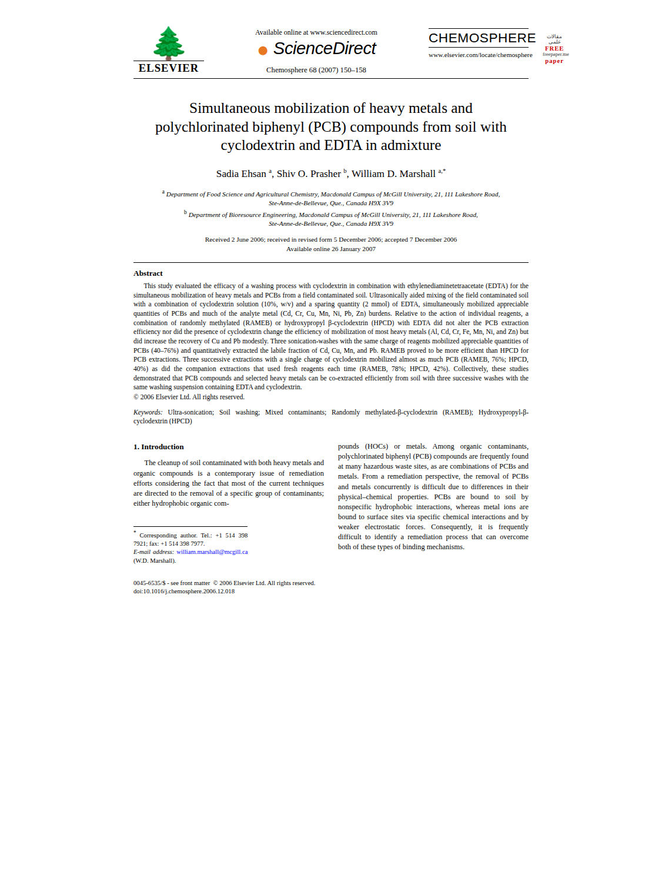مقالات علمی
FREE
freepaper.me
paper
🌲
ELSEVIER
Available online at www.sciencedirect.com
● ScienceDirect
Chemosphere 68 (2007) 150–158
CHEMOSPHERE
www.elsevier.com/locate/chemosphere
Simultaneous mobilization of heavy metals and
polychlorinated biphenyl (PCB) compounds from soil with
cyclodextrin and EDTA in admixture
Sadia Ehsan a, Shiv O. Prasher b, William D. Marshall a,*
a Department of Food Science and Agricultural Chemistry, Macdonald Campus of McGill University, 21, 111 Lakeshore Road,
Ste-Anne-de-Bellevue, Que., Canada H9X 3V9
b Department of Bioresource Engineering, Macdonald Campus of McGill University, 21, 111 Lakeshore Road,
Ste-Anne-de-Bellevue, Que., Canada H9X 3V9
Received 2 June 2006; received in revised form 5 December 2006; accepted 7 December 2006
Available online 26 January 2007
Abstract
This study evaluated the efficacy of a washing process with cyclodextrin in combination with ethylenediaminetetraacetate (EDTA) for the simultaneous mobilization of heavy metals and PCBs from a field contaminated soil. Ultrasonically aided mixing of the field contaminated soil with a combination of cyclodextrin solution (10%, w/v) and a sparing quantity (2 mmol) of EDTA, simultaneously mobilized appreciable quantities of PCBs and much of the analyte metal (Cd, Cr, Cu, Mn, Ni, Pb, Zn) burdens. Relative to the action of individual reagents, a combination of randomly methylated (RAMEB) or hydroxypropyl β-cyclodextrin (HPCD) with EDTA did not alter the PCB extraction efficiency nor did the presence of cyclodextrin change the efficiency of mobilization of most heavy metals (Al, Cd, Cr, Fe, Mn, Ni, and Zn) but did increase the recovery of Cu and Pb modestly. Three sonication-washes with the same charge of reagents mobilized appreciable quantities of PCBs (40–76%) and quantitatively extracted the labile fraction of Cd, Cu, Mn, and Pb. RAMEB proved to be more efficient than HPCD for PCB extractions. Three successive extractions with a single charge of cyclodextrin mobilized almost as much PCB (RAMEB, 76%; HPCD, 40%) as did the companion extractions that used fresh reagents each time (RAMEB, 78%; HPCD, 42%). Collectively, these studies demonstrated that PCB compounds and selected heavy metals can be co-extracted efficiently from soil with three successive washes with the same washing suspension containing EDTA and cyclodextrin.
© 2006 Elsevier Ltd. All rights reserved.
Keywords: Ultra-sonication; Soil washing; Mixed contaminants; Randomly methylated-β-cyclodextrin (RAMEB); Hydroxypropyl-β-cyclodextrin (HPCD)
1. Introduction
The cleanup of soil contaminated with both heavy metals and organic compounds is a contemporary issue of remediation efforts considering the fact that most of the current techniques are directed to the removal of a specific group of contaminants; either hydrophobic organic com-
* Corresponding author. Tel.: +1 514 398 7921; fax: +1 514 398 7977.
E-mail address: william.marshall@mcgill.ca (W.D. Marshall).
pounds (HOCs) or metals. Among organic contaminants, polychlorinated biphenyl (PCB) compounds are frequently found at many hazardous waste sites, as are combinations of PCBs and metals. From a remediation perspective, the removal of PCBs and metals concurrently is difficult due to differences in their physical–chemical properties. PCBs are bound to soil by nonspecific hydrophobic interactions, whereas metal ions are bound to surface sites via specific chemical interactions and by weaker electrostatic forces. Consequently, it is frequently difficult to identify a remediation process that can overcome both of these types of binding mechanisms.
0045-6535/$ - see front matter © 2006 Elsevier Ltd. All rights reserved. doi:10.1016/j.chemosphere.2006.12.018